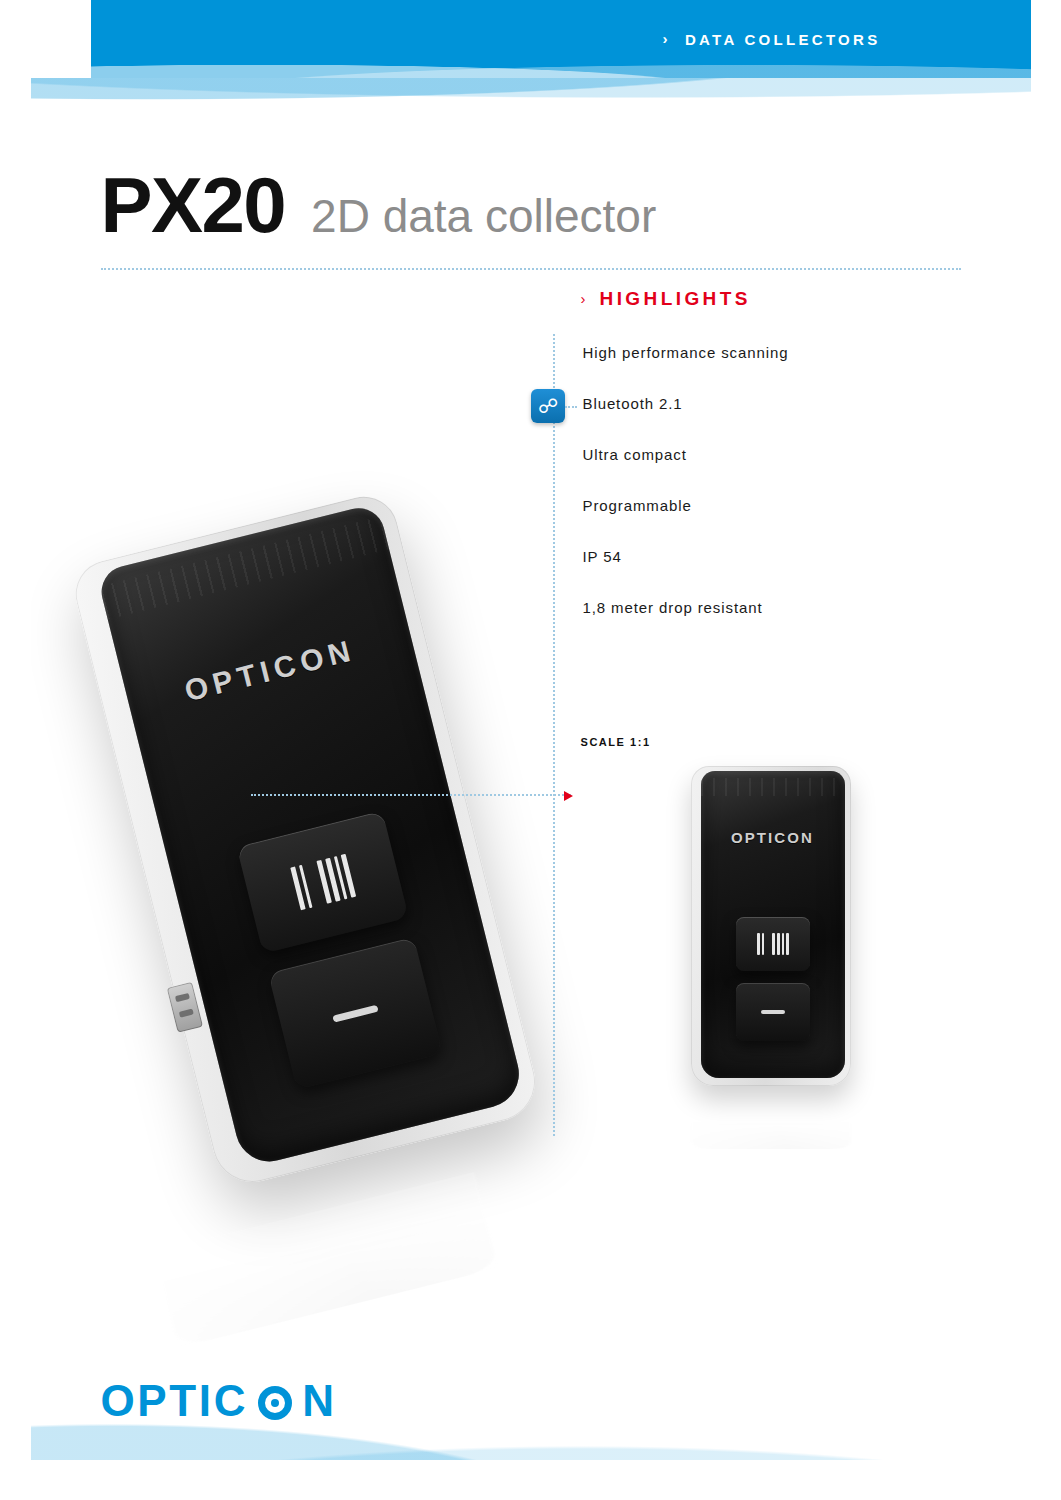› Data Collectors
PX20 2D data collector
OPTICON
›
Highlights
High performance scanning
 ☍ Bluetooth 2.1
Ultra compact
Programmable
IP 54
1,8 meter drop resistant
SCALE 1:1
OPTICON
OPTIC N